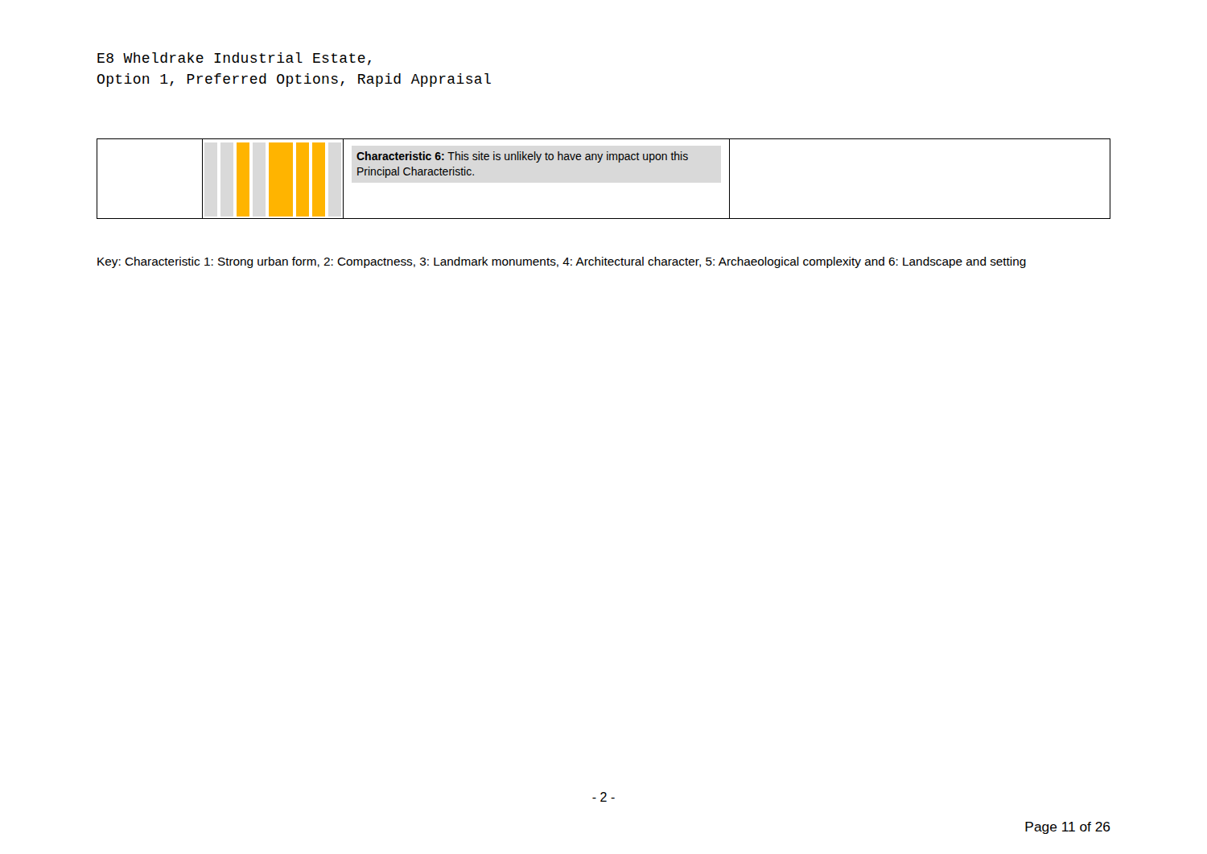E8 Wheldrake Industrial Estate, Option 1, Preferred Options, Rapid Appraisal
Characteristic 6: This site is unlikely to have any impact upon this Principal Characteristic.
Key: Characteristic 1: Strong urban form, 2: Compactness, 3: Landmark monuments, 4: Architectural character, 5: Archaeological complexity and 6: Landscape and setting
- 2 -
Page 11 of 26